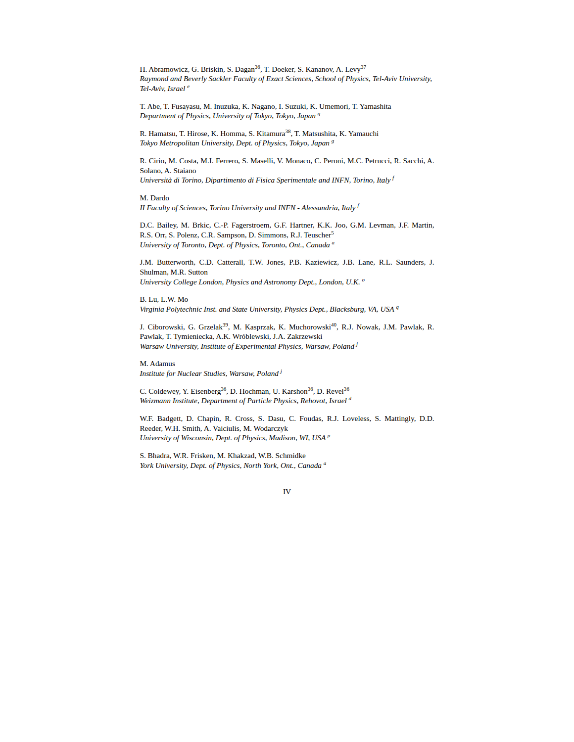H. Abramowicz, G. Briskin, S. Dagan36, T. Doeker, S. Kananov, A. Levy37 Raymond and Beverly Sackler Faculty of Exact Sciences, School of Physics, Tel-Aviv University,
Tel-Aviv, Israel e
T. Abe, T. Fusayasu, M. Inuzuka, K. Nagano, I. Suzuki, K. Umemori, T. Yamashita Department of Physics, University of Tokyo, Tokyo, Japan g
R. Hamatsu, T. Hirose, K. Homma, S. Kitamura38, T. Matsushita, K. Yamauchi Tokyo Metropolitan University, Dept. of Physics, Tokyo, Japan g
R. Cirio, M. Costa, M.I. Ferrero, S. Maselli, V. Monaco, C. Peroni, M.C. Petrucci, R. Sacchi, A. Solano, A. Staiano Università di Torino, Dipartimento di Fisica Sperimentale and INFN, Torino, Italy f
M. Dardo II Faculty of Sciences, Torino University and INFN - Alessandria, Italy f
D.C. Bailey, M. Brkic, C.-P. Fagerstroem, G.F. Hartner, K.K. Joo, G.M. Levman, J.F. Martin, R.S. Orr, S. Polenz, C.R. Sampson, D. Simmons, R.J. Teuscher5 University of Toronto, Dept. of Physics, Toronto, Ont., Canada a
J.M. Butterworth, C.D. Catterall, T.W. Jones, P.B. Kaziewicz, J.B. Lane, R.L. Saunders, J. Shulman, M.R. Sutton University College London, Physics and Astronomy Dept., London, U.K. o
B. Lu, L.W. Mo Virginia Polytechnic Inst. and State University, Physics Dept., Blacksburg, VA, USA q
J. Ciborowski, G. Grzelak39, M. Kasprzak, K. Muchorowski40, R.J. Nowak, J.M. Pawlak, R. Pawlak, T. Tymieniecka, A.K. Wróblewski, J.A. Zakrzewski Warsaw University, Institute of Experimental Physics, Warsaw, Poland j
M. Adamus Institute for Nuclear Studies, Warsaw, Poland j
C. Coldewey, Y. Eisenberg36, D. Hochman, U. Karshon36, D. Revel36 Weizmann Institute, Department of Particle Physics, Rehovot, Israel d
W.F. Badgett, D. Chapin, R. Cross, S. Dasu, C. Foudas, R.J. Loveless, S. Mattingly, D.D. Reeder, W.H. Smith, A. Vaiciulis, M. Wodarczyk University of Wisconsin, Dept. of Physics, Madison, WI, USA p
S. Bhadra, W.R. Frisken, M. Khakzad, W.B. Schmidke York University, Dept. of Physics, North York, Ont., Canada a
IV